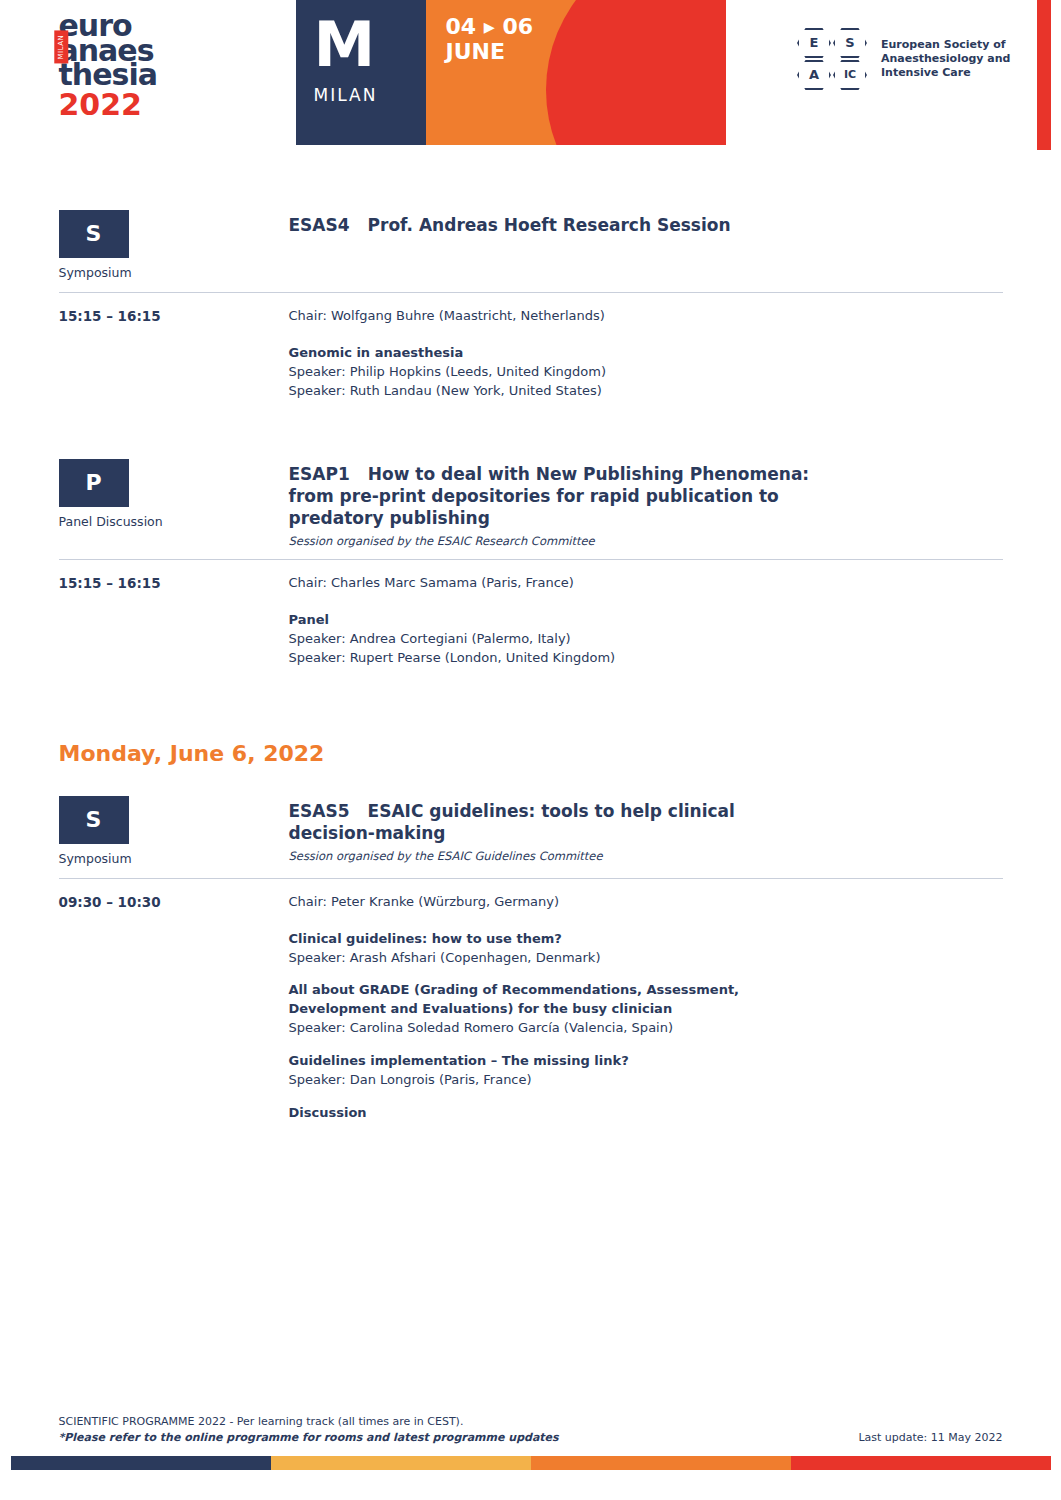MILAN
euro
anaes
thesia
2022
M
MILAN
04 ▸ 06
JUNE
E
S
A
IC
European Society of
Anaesthesiology and
Intensive Care
S
Symposium
ESAS4 Prof. Andreas Hoeft Research Session
15:15 – 16:15
Chair: Wolfgang Buhre (Maastricht, Netherlands)
Genomic in anaesthesia
Speaker: Philip Hopkins (Leeds, United Kingdom)
Speaker: Ruth Landau (New York, United States)
P
Panel Discussion
ESAP1 How to deal with New Publishing Phenomena:
from pre-print depositories for rapid publication to
predatory publishing
Session organised by the ESAIC Research Committee
15:15 – 16:15
Chair: Charles Marc Samama (Paris, France)
Panel
Speaker: Andrea Cortegiani (Palermo, Italy)
Speaker: Rupert Pearse (London, United Kingdom)
Monday, June 6, 2022
S
Symposium
ESAS5 ESAIC guidelines: tools to help clinical
decision-making
Session organised by the ESAIC Guidelines Committee
09:30 – 10:30
Chair: Peter Kranke (Würzburg, Germany)
Clinical guidelines: how to use them?
Speaker: Arash Afshari (Copenhagen, Denmark)
All about GRADE (Grading of Recommendations, Assessment,
Development and Evaluations) for the busy clinician
Speaker: Carolina Soledad Romero García (Valencia, Spain)
Guidelines implementation – The missing link?
Speaker: Dan Longrois (Paris, France)
Discussion
SCIENTIFIC PROGRAMME 2022 - Per learning track (all times are in CEST).
*Please refer to the online programme for rooms and latest programme updates
Last update: 11 May 2022